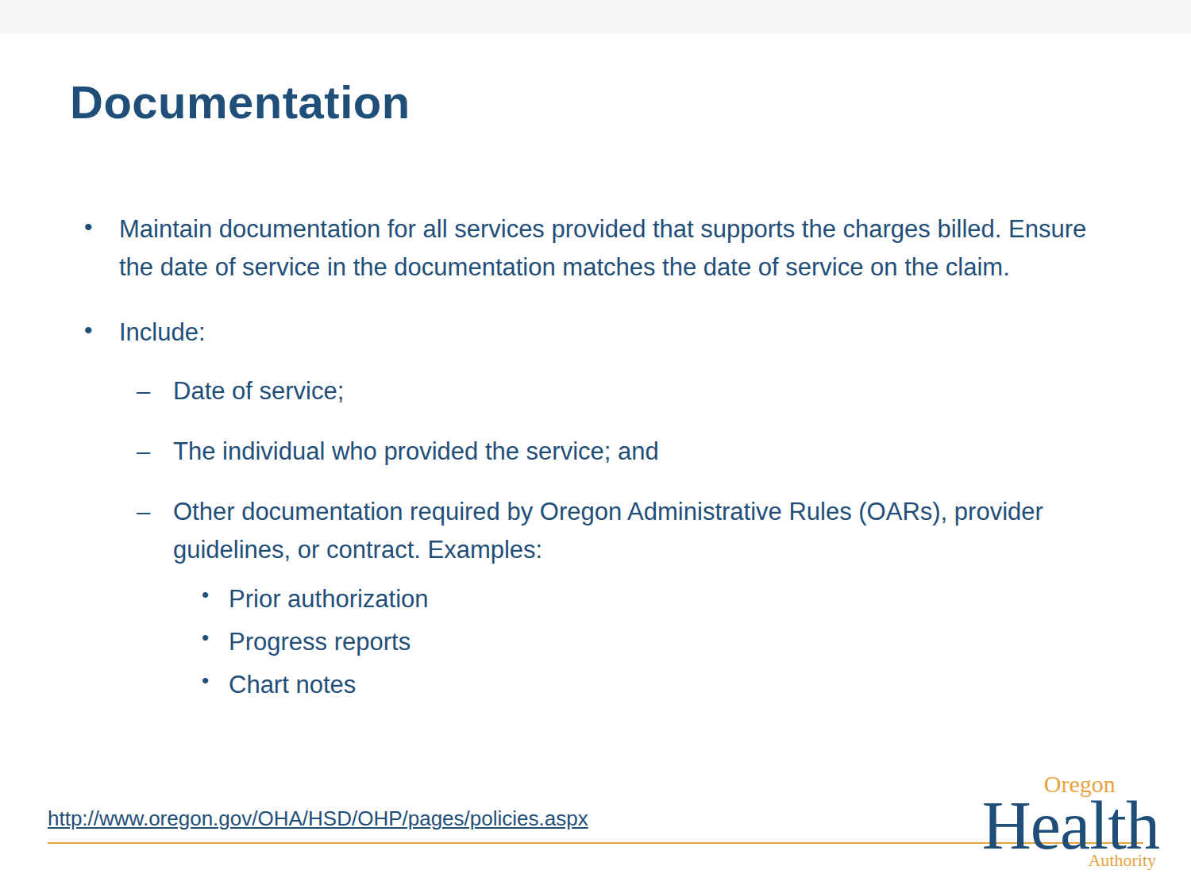Documentation
Maintain documentation for all services provided that supports the charges billed. Ensure the date of service in the documentation matches the date of service on the claim.
Include:
Date of service;
The individual who provided the service; and
Other documentation required by Oregon Administrative Rules (OARs), provider guidelines, or contract. Examples:
Prior authorization
Progress reports
Chart notes
http://www.oregon.gov/OHA/HSD/OHP/pages/policies.aspx
Oregon Health Authority